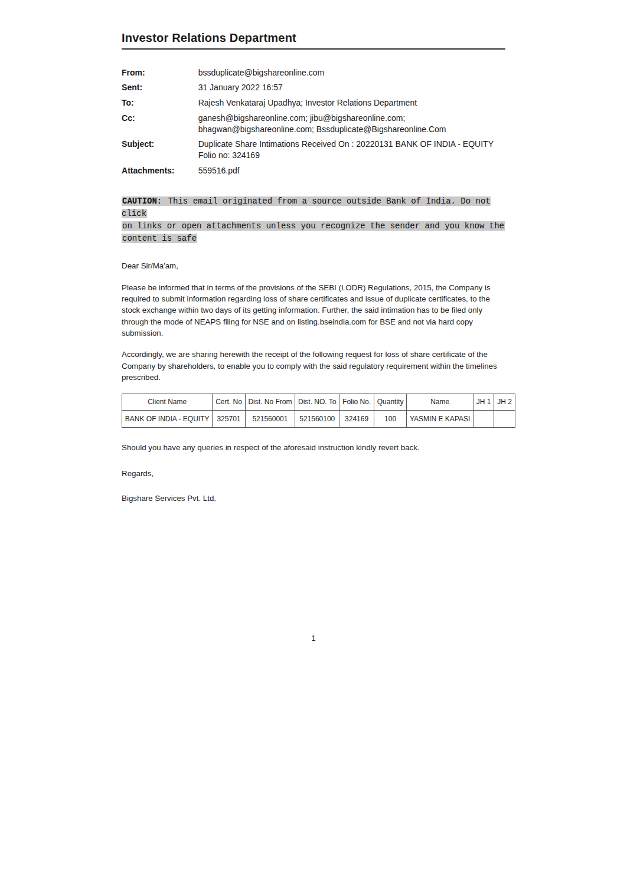Investor Relations Department
| From: | bssduplicate@bigshareonline.com |
| Sent: | 31 January 2022 16:57 |
| To: | Rajesh Venkataraj Upadhya; Investor Relations Department |
| Cc: | ganesh@bigshareonline.com; jibu@bigshareonline.com; bhagwan@bigshareonline.com; Bssduplicate@Bigshareonline.Com |
| Subject: | Duplicate Share Intimations Received On : 20220131 BANK OF INDIA - EQUITY Folio no: 324169 |
| Attachments: | 559516.pdf |
CAUTION: This email originated from a source outside Bank of India. Do not click
on links or open attachments unless you recognize the sender and you know the
content is safe
Dear Sir/Ma'am,
Please be informed that in terms of the provisions of the SEBI (LODR) Regulations, 2015, the Company is required to submit information regarding loss of share certificates and issue of duplicate certificates, to the stock exchange within two days of its getting information. Further, the said intimation has to be filed only through the mode of NEAPS filing for NSE and on listing.bseindia.com for BSE and not via hard copy submission.
Accordingly, we are sharing herewith the receipt of the following request for loss of share certificate of the Company by shareholders, to enable you to comply with the said regulatory requirement within the timelines prescribed.
| Client Name | Cert. No | Dist. No From | Dist. NO. To | Folio No. | Quantity | Name | JH 1 | JH 2 |
| --- | --- | --- | --- | --- | --- | --- | --- | --- |
| BANK OF INDIA - EQUITY | 325701 | 521560001 | 521560100 | 324169 | 100 | YASMIN E KAPASI | | |
Should you have any queries in respect of the aforesaid instruction kindly revert back.
Regards,
Bigshare Services Pvt. Ltd.
1